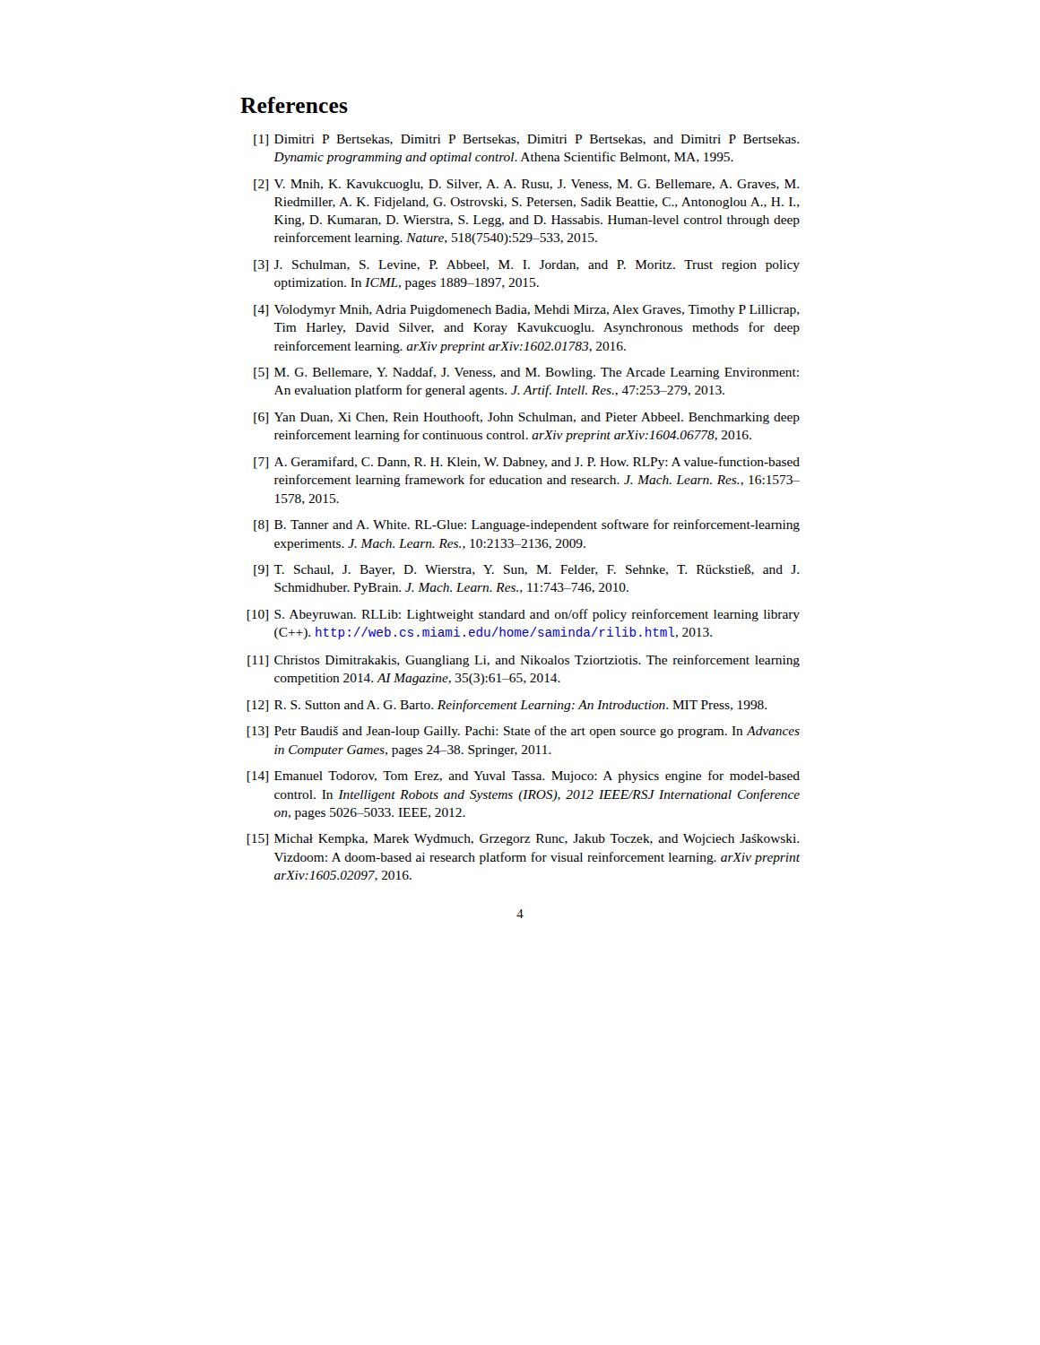References
[1] Dimitri P Bertsekas, Dimitri P Bertsekas, Dimitri P Bertsekas, and Dimitri P Bertsekas. Dynamic programming and optimal control. Athena Scientific Belmont, MA, 1995.
[2] V. Mnih, K. Kavukcuoglu, D. Silver, A. A. Rusu, J. Veness, M. G. Bellemare, A. Graves, M. Riedmiller, A. K. Fidjeland, G. Ostrovski, S. Petersen, Sadik Beattie, C., Antonoglou A., H. I., King, D. Kumaran, D. Wierstra, S. Legg, and D. Hassabis. Human-level control through deep reinforcement learning. Nature, 518(7540):529–533, 2015.
[3] J. Schulman, S. Levine, P. Abbeel, M. I. Jordan, and P. Moritz. Trust region policy optimization. In ICML, pages 1889–1897, 2015.
[4] Volodymyr Mnih, Adria Puigdomenech Badia, Mehdi Mirza, Alex Graves, Timothy P Lillicrap, Tim Harley, David Silver, and Koray Kavukcuoglu. Asynchronous methods for deep reinforcement learning. arXiv preprint arXiv:1602.01783, 2016.
[5] M. G. Bellemare, Y. Naddaf, J. Veness, and M. Bowling. The Arcade Learning Environment: An evaluation platform for general agents. J. Artif. Intell. Res., 47:253–279, 2013.
[6] Yan Duan, Xi Chen, Rein Houthooft, John Schulman, and Pieter Abbeel. Benchmarking deep reinforcement learning for continuous control. arXiv preprint arXiv:1604.06778, 2016.
[7] A. Geramifard, C. Dann, R. H. Klein, W. Dabney, and J. P. How. RLPy: A value-function-based reinforcement learning framework for education and research. J. Mach. Learn. Res., 16:1573–1578, 2015.
[8] B. Tanner and A. White. RL-Glue: Language-independent software for reinforcement-learning experiments. J. Mach. Learn. Res., 10:2133–2136, 2009.
[9] T. Schaul, J. Bayer, D. Wierstra, Y. Sun, M. Felder, F. Sehnke, T. Rückstieß, and J. Schmidhuber. PyBrain. J. Mach. Learn. Res., 11:743–746, 2010.
[10] S. Abeyruwan. RLLib: Lightweight standard and on/off policy reinforcement learning library (C++). http://web.cs.miami.edu/home/saminda/rilib.html, 2013.
[11] Christos Dimitrakakis, Guangliang Li, and Nikoalos Tziortziotis. The reinforcement learning competition 2014. AI Magazine, 35(3):61–65, 2014.
[12] R. S. Sutton and A. G. Barto. Reinforcement Learning: An Introduction. MIT Press, 1998.
[13] Petr Baudiš and Jean-loup Gailly. Pachi: State of the art open source go program. In Advances in Computer Games, pages 24–38. Springer, 2011.
[14] Emanuel Todorov, Tom Erez, and Yuval Tassa. Mujoco: A physics engine for model-based control. In Intelligent Robots and Systems (IROS), 2012 IEEE/RSJ International Conference on, pages 5026–5033. IEEE, 2012.
[15] Michał Kempka, Marek Wydmuch, Grzegorz Runc, Jakub Toczek, and Wojciech Jaśkowski. Vizdoom: A doom-based ai research platform for visual reinforcement learning. arXiv preprint arXiv:1605.02097, 2016.
4